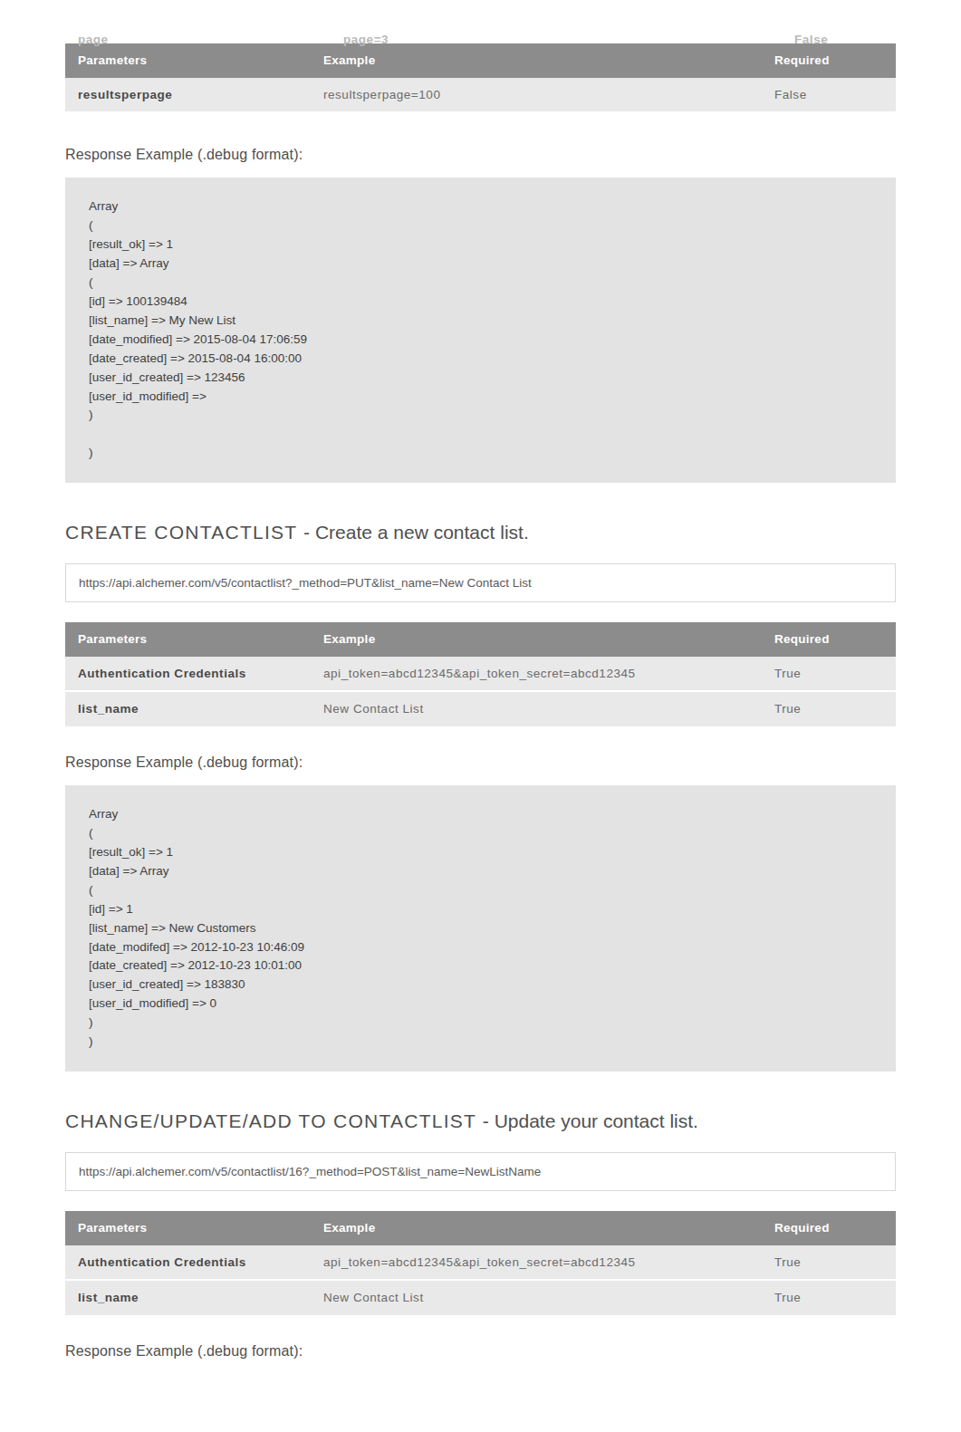page page=3 False
| Parameters | Example | Required |
| --- | --- | --- |
| resultsperpage | resultsperpage=100 | False |
Response Example (.debug format):
Array
(
[result_ok] => 1
[data] => Array
(
[id] => 100139484
[list_name] => My New List
[date_modified] => 2015-08-04 17:06:59
[date_created] => 2015-08-04 16:00:00
[user_id_created] => 123456
[user_id_modified] =>
)

)
CREATE CONTACTLIST - Create a new contact list.
https://api.alchemer.com/v5/contactlist?_method=PUT&list_name=New Contact List
| Parameters | Example | Required |
| --- | --- | --- |
| Authentication Credentials | api_token=abcd12345&api_token_secret=abcd12345 | True |
| list_name | New Contact List | True |
Response Example (.debug format):
Array
(
[result_ok] => 1
[data] => Array
(
[id] => 1
[list_name] => New Customers
[date_modifed] => 2012-10-23 10:46:09
[date_created] => 2012-10-23 10:01:00
[user_id_created] => 183830
[user_id_modified] => 0
)
)
CHANGE/UPDATE/ADD TO CONTACTLIST - Update your contact list.
https://api.alchemer.com/v5/contactlist/16?_method=POST&list_name=NewListName
| Parameters | Example | Required |
| --- | --- | --- |
| Authentication Credentials | api_token=abcd12345&api_token_secret=abcd12345 | True |
| list_name | New Contact List | True |
Response Example (.debug format):